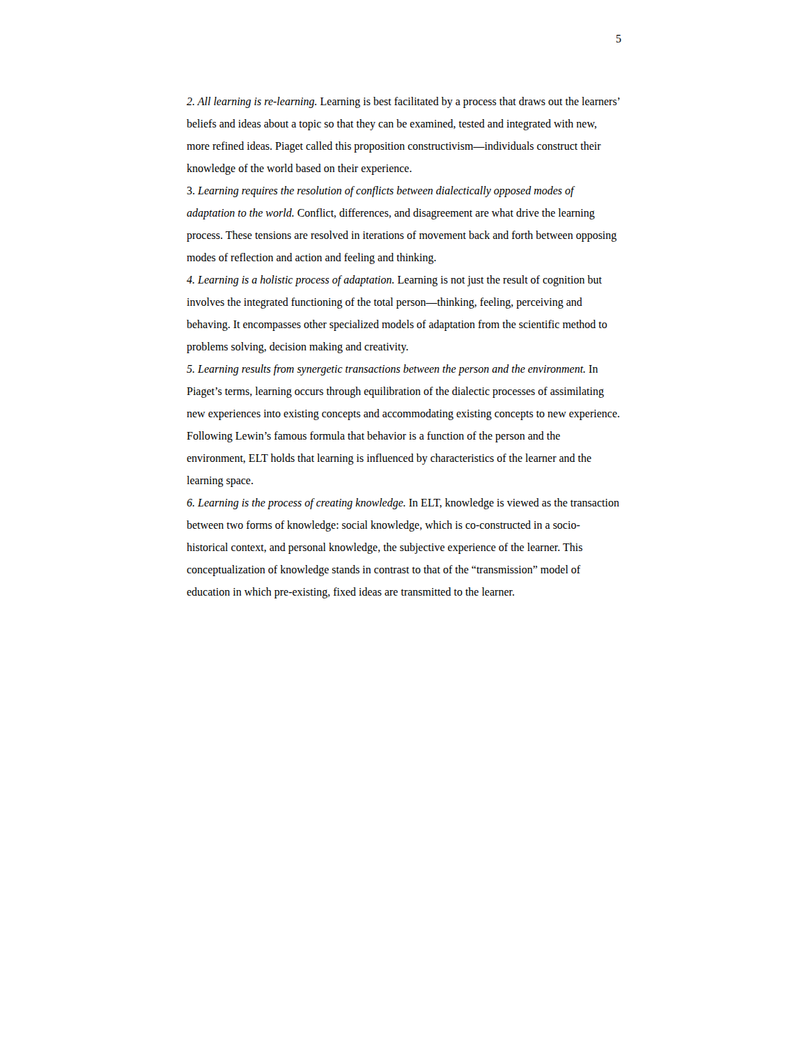5
2. All learning is re-learning. Learning is best facilitated by a process that draws out the learners’ beliefs and ideas about a topic so that they can be examined, tested and integrated with new, more refined ideas. Piaget called this proposition constructivism—individuals construct their knowledge of the world based on their experience.
3. Learning requires the resolution of conflicts between dialectically opposed modes of adaptation to the world. Conflict, differences, and disagreement are what drive the learning process. These tensions are resolved in iterations of movement back and forth between opposing modes of reflection and action and feeling and thinking.
4. Learning is a holistic process of adaptation. Learning is not just the result of cognition but involves the integrated functioning of the total person—thinking, feeling, perceiving and behaving. It encompasses other specialized models of adaptation from the scientific method to problems solving, decision making and creativity.
5. Learning results from synergetic transactions between the person and the environment. In Piaget’s terms, learning occurs through equilibration of the dialectic processes of assimilating new experiences into existing concepts and accommodating existing concepts to new experience. Following Lewin’s famous formula that behavior is a function of the person and the environment, ELT holds that learning is influenced by characteristics of the learner and the learning space.
6. Learning is the process of creating knowledge. In ELT, knowledge is viewed as the transaction between two forms of knowledge: social knowledge, which is co-constructed in a socio-historical context, and personal knowledge, the subjective experience of the learner. This conceptualization of knowledge stands in contrast to that of the “transmission” model of education in which pre-existing, fixed ideas are transmitted to the learner.